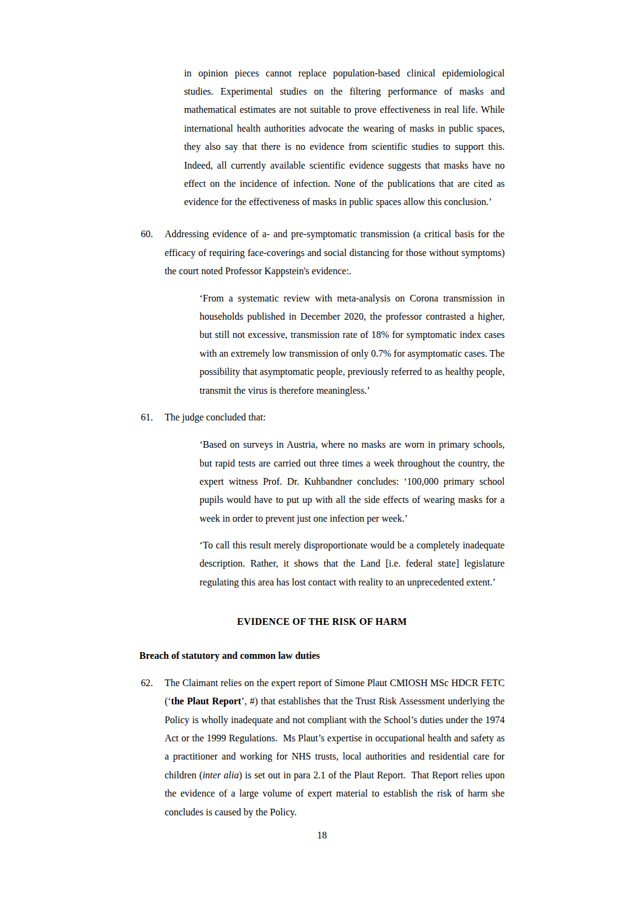in opinion pieces cannot replace population-based clinical epidemiological studies. Experimental studies on the filtering performance of masks and mathematical estimates are not suitable to prove effectiveness in real life. While international health authorities advocate the wearing of masks in public spaces, they also say that there is no evidence from scientific studies to support this. Indeed, all currently available scientific evidence suggests that masks have no effect on the incidence of infection. None of the publications that are cited as evidence for the effectiveness of masks in public spaces allow this conclusion.’
60.
Addressing evidence of a- and pre-symptomatic transmission (a critical basis for the efficacy of requiring face-coverings and social distancing for those without symptoms) the court noted Professor Kappstein's evidence:.
‘From a systematic review with meta-analysis on Corona transmission in households published in December 2020, the professor contrasted a higher, but still not excessive, transmission rate of 18% for symptomatic index cases with an extremely low transmission of only 0.7% for asymptomatic cases. The possibility that asymptomatic people, previously referred to as healthy people, transmit the virus is therefore meaningless.’
61.
The judge concluded that:
‘Based on surveys in Austria, where no masks are worn in primary schools, but rapid tests are carried out three times a week throughout the country, the expert witness Prof. Dr. Kuhbandner concludes: ‘100,000 primary school pupils would have to put up with all the side effects of wearing masks for a week in order to prevent just one infection per week.’
‘To call this result merely disproportionate would be a completely inadequate description. Rather, it shows that the Land [i.e. federal state] legislature regulating this area has lost contact with reality to an unprecedented extent.’
EVIDENCE OF THE RISK OF HARM
Breach of statutory and common law duties
62.
The Claimant relies on the expert report of Simone Plaut CMIOSH MSc HDCR FETC (‘the Plaut Report’, #) that establishes that the Trust Risk Assessment underlying the Policy is wholly inadequate and not compliant with the School’s duties under the 1974 Act or the 1999 Regulations. Ms Plaut’s expertise in occupational health and safety as a practitioner and working for NHS trusts, local authorities and residential care for children (inter alia) is set out in para 2.1 of the Plaut Report. That Report relies upon the evidence of a large volume of expert material to establish the risk of harm she concludes is caused by the Policy.
18